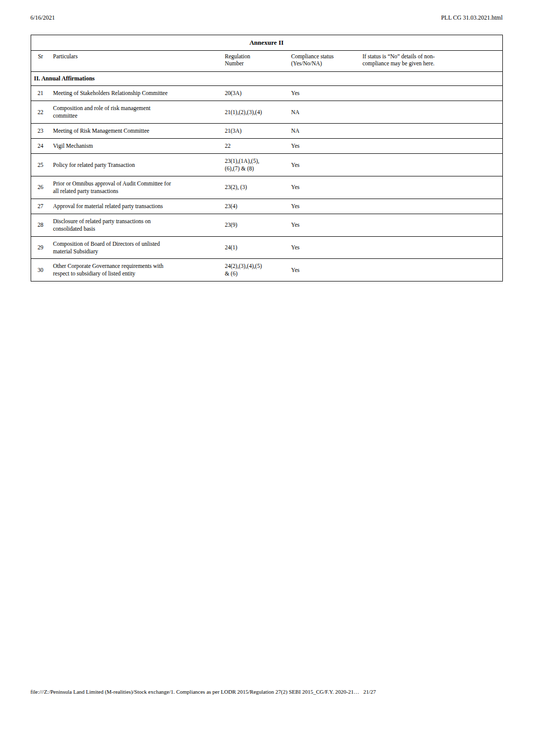6/16/2021 PLL CG 31.03.2021.html
Annexure II
| II. Annual Affirmations |
| Sr | Particulars | Regulation Number | Compliance status (Yes/No/NA) | If status is “No” details of non- compliance may be given here. |
| 21 | Meeting of Stakeholders Relationship Committee | 20(3A) | Yes | |
| 22 | Composition and role of risk management committee | 21(1),(2),(3),(4) | NA | |
| 23 | Meeting of Risk Management Committee | 21(3A) | NA | |
| 24 | Vigil Mechanism | 22 | Yes | |
| 25 | Policy for related party Transaction | 23(1),(1A),(5), (6),(7) & (8) | Yes | |
| 26 | Prior or Omnibus approval of Audit Committee for all related party transactions | 23(2), (3) | Yes | |
| 27 | Approval for material related party transactions | 23(4) | Yes | |
| 28 | Disclosure of related party transactions on consolidated basis | 23(9) | Yes | |
| 29 | Composition of Board of Directors of unlisted material Subsidiary | 24(1) | Yes | |
| 30 | Other Corporate Governance requirements with respect to subsidiary of listed entity | 24(2),(3),(4),(5) & (6) | Yes | |
file:///Z:/Peninsula Land Limited (M-realities)/Stock exchange/1. Compliances as per LODR 2015/Regulation 27(2) SEBI 2015_CG/F.Y. 2020-21… 21/27